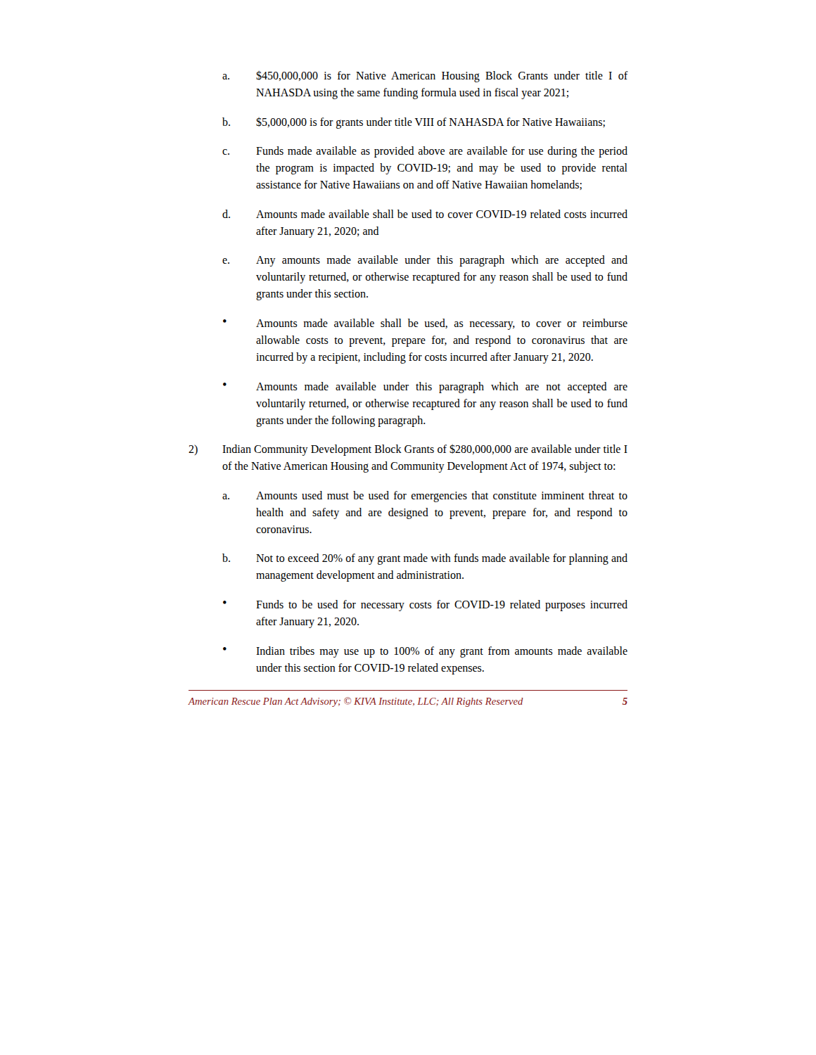a.$450,000,000 is for Native American Housing Block Grants under title I of NAHASDA using the same funding formula used in fiscal year 2021;
b.$5,000,000 is for grants under title VIII of NAHASDA for Native Hawaiians;
c. Funds made available as provided above are available for use during the period the program is impacted by COVID-19; and may be used to provide rental assistance for Native Hawaiians on and off Native Hawaiian homelands;
d. Amounts made available shall be used to cover COVID-19 related costs incurred after January 21, 2020; and
e. Any amounts made available under this paragraph which are accepted and voluntarily returned, or otherwise recaptured for any reason shall be used to fund grants under this section.
•Amounts made available shall be used, as necessary, to cover or reimburse allowable costs to prevent, prepare for, and respond to coronavirus that are incurred by a recipient, including for costs incurred after January 21, 2020.
•Amounts made available under this paragraph which are not accepted are voluntarily returned, or otherwise recaptured for any reason shall be used to fund grants under the following paragraph.
2) Indian Community Development Block Grants of $280,000,000 are available under title I of the Native American Housing and Community Development Act of 1974, subject to:
a. Amounts used must be used for emergencies that constitute imminent threat to health and safety and are designed to prevent, prepare for, and respond to coronavirus.
b. Not to exceed 20% of any grant made with funds made available for planning and management development and administration.
•Funds to be used for necessary costs for COVID-19 related purposes incurred after January 21, 2020.
•Indian tribes may use up to 100% of any grant from amounts made available under this section for COVID-19 related expenses.
American Rescue Plan Act Advisory; © KIVA Institute, LLC; All Rights Reserved 5